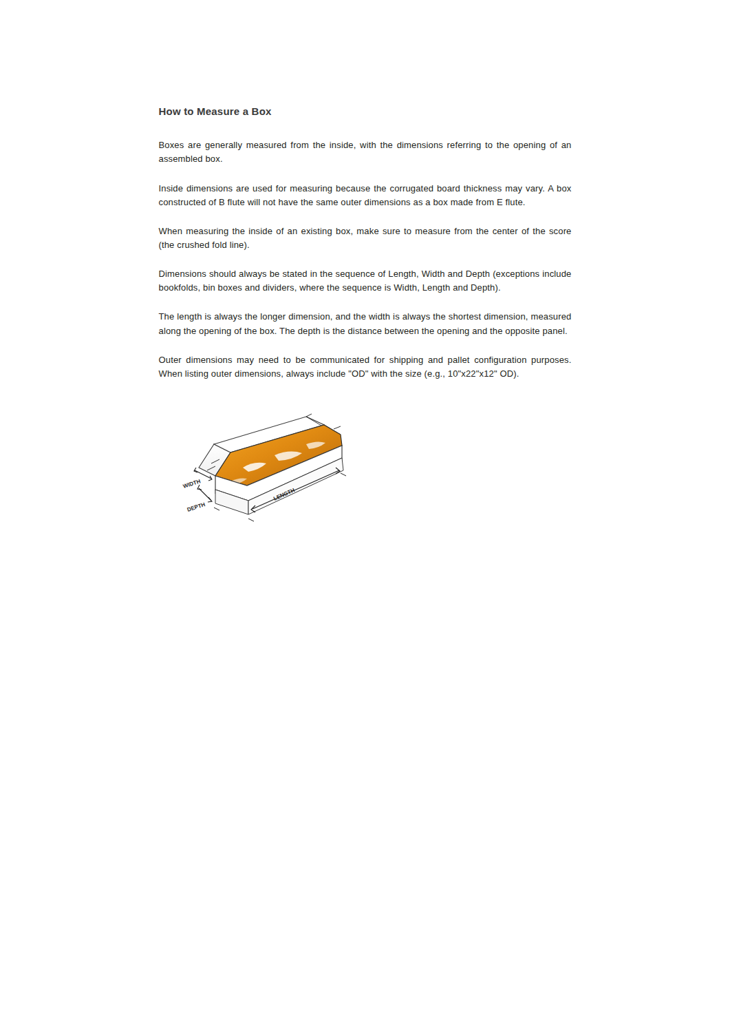How to Measure a Box
Boxes are generally measured from the inside, with the dimensions referring to the opening of an assembled box.
Inside dimensions are used for measuring because the corrugated board thickness may vary. A box constructed of B flute will not have the same outer dimensions as a box made from E flute.
When measuring the inside of an existing box, make sure to measure from the center of the score (the crushed fold line).
Dimensions should always be stated in the sequence of Length, Width and Depth (exceptions include bookfolds, bin boxes and dividers, where the sequence is Width, Length and Depth).
The length is always the longer dimension, and the width is always the shortest dimension, measured along the opening of the box. The depth is the distance between the opening and the opposite panel.
Outer dimensions may need to be communicated for shipping and pallet configuration purposes. When listing outer dimensions, always include "OD" with the size (e.g., 10"x22"x12" OD).
WIDTH DEPTH LENGTH